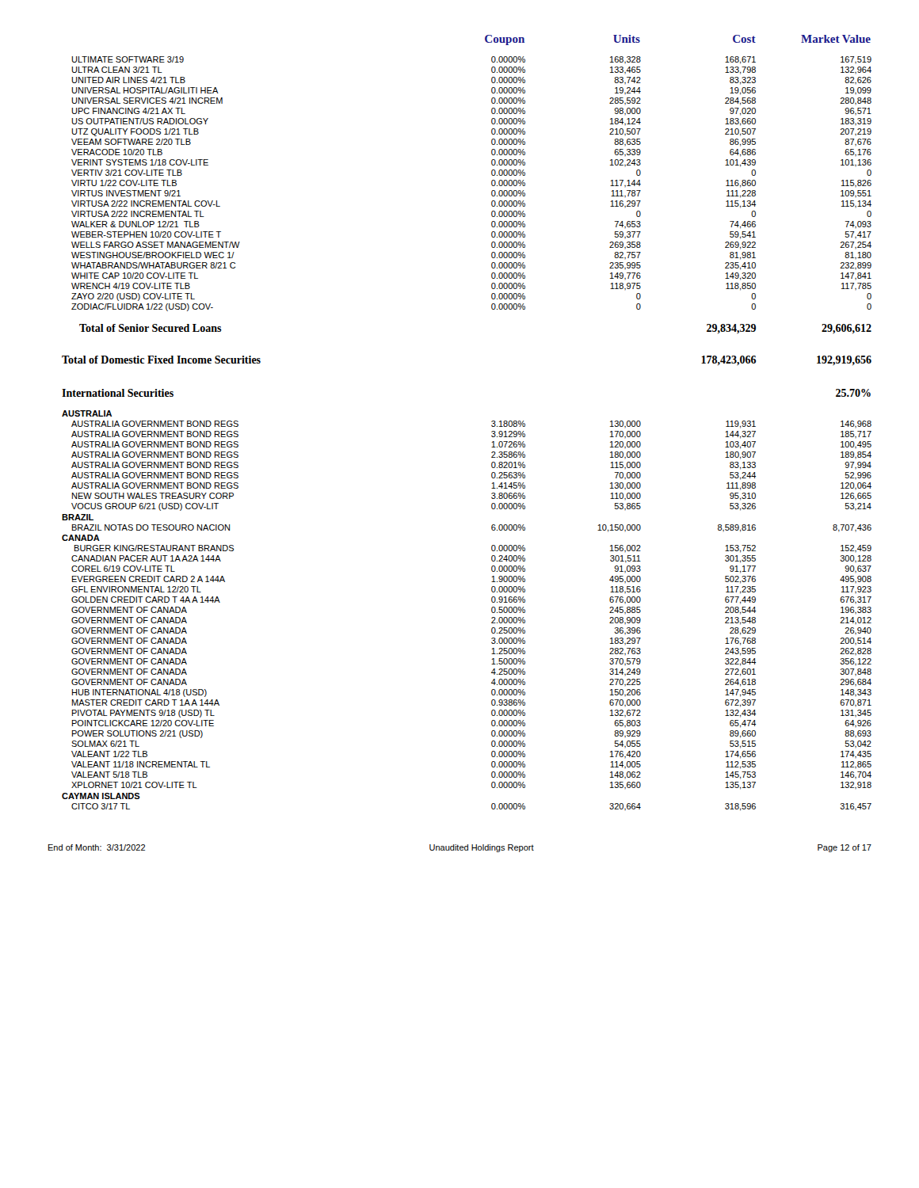| | Coupon | Units | Cost | Market Value |
| --- | --- | --- | --- | --- |
| ULTIMATE SOFTWARE 3/19 | 0.0000% | 168,328 | 168,671 | 167,519 |
| ULTRA CLEAN 3/21 TL | 0.0000% | 133,465 | 133,798 | 132,964 |
| UNITED AIR LINES 4/21 TLB | 0.0000% | 83,742 | 83,323 | 82,626 |
| UNIVERSAL HOSPITAL/AGILITI HEA | 0.0000% | 19,244 | 19,056 | 19,099 |
| UNIVERSAL SERVICES 4/21 INCREM | 0.0000% | 285,592 | 284,568 | 280,848 |
| UPC FINANCING 4/21 AX TL | 0.0000% | 98,000 | 97,020 | 96,571 |
| US OUTPATIENT/US RADIOLOGY | 0.0000% | 184,124 | 183,660 | 183,319 |
| UTZ QUALITY FOODS 1/21 TLB | 0.0000% | 210,507 | 210,507 | 207,219 |
| VEEAM SOFTWARE 2/20 TLB | 0.0000% | 88,635 | 86,995 | 87,676 |
| VERACODE 10/20 TLB | 0.0000% | 65,339 | 64,686 | 65,176 |
| VERINT SYSTEMS 1/18 COV-LITE | 0.0000% | 102,243 | 101,439 | 101,136 |
| VERTIV 3/21 COV-LITE TLB | 0.0000% | 0 | 0 | 0 |
| VIRTU 1/22 COV-LITE TLB | 0.0000% | 117,144 | 116,860 | 115,826 |
| VIRTUS INVESTMENT 9/21 | 0.0000% | 111,787 | 111,228 | 109,551 |
| VIRTUSA 2/22 INCREMENTAL COV-L | 0.0000% | 116,297 | 115,134 | 115,134 |
| VIRTUSA 2/22 INCREMENTAL TL | 0.0000% | 0 | 0 | 0 |
| WALKER & DUNLOP 12/21 TLB | 0.0000% | 74,653 | 74,466 | 74,093 |
| WEBER-STEPHEN 10/20 COV-LITE T | 0.0000% | 59,377 | 59,541 | 57,417 |
| WELLS FARGO ASSET MANAGEMENT/W | 0.0000% | 269,358 | 269,922 | 267,254 |
| WESTINGHOUSE/BROOKFIELD WEC 1/ | 0.0000% | 82,757 | 81,981 | 81,180 |
| WHATABRANDS/WHATABURGER 8/21 C | 0.0000% | 235,995 | 235,410 | 232,899 |
| WHITE CAP 10/20 COV-LITE TL | 0.0000% | 149,776 | 149,320 | 147,841 |
| WRENCH 4/19 COV-LITE TLB | 0.0000% | 118,975 | 118,850 | 117,785 |
| ZAYO 2/20 (USD) COV-LITE TL | 0.0000% | 0 | 0 | 0 |
| ZODIAC/FLUIDRA 1/22 (USD) COV- | 0.0000% | 0 | 0 | 0 |
| Total of Senior Secured Loans | | | 29,834,329 | 29,606,612 |
| Total of Domestic Fixed Income Securities | | | 178,423,066 | 192,919,656 |
| International Securities | | | | 25.70% |
| AUSTRALIA |
| AUSTRALIA GOVERNMENT BOND REGS | 3.1808% | 130,000 | 119,931 | 146,968 |
| AUSTRALIA GOVERNMENT BOND REGS | 3.9129% | 170,000 | 144,327 | 185,717 |
| AUSTRALIA GOVERNMENT BOND REGS | 1.0726% | 120,000 | 103,407 | 100,495 |
| AUSTRALIA GOVERNMENT BOND REGS | 2.3586% | 180,000 | 180,907 | 189,854 |
| AUSTRALIA GOVERNMENT BOND REGS | 0.8201% | 115,000 | 83,133 | 97,994 |
| AUSTRALIA GOVERNMENT BOND REGS | 0.2563% | 70,000 | 53,244 | 52,996 |
| AUSTRALIA GOVERNMENT BOND REGS | 1.4145% | 130,000 | 111,898 | 120,064 |
| NEW SOUTH WALES TREASURY CORP | 3.8066% | 110,000 | 95,310 | 126,665 |
| VOCUS GROUP 6/21 (USD) COV-LIT | 0.0000% | 53,865 | 53,326 | 53,214 |
| BRAZIL |
| BRAZIL NOTAS DO TESOURO NACION | 6.0000% | 10,150,000 | 8,589,816 | 8,707,436 |
| CANADA |
| BURGER KING/RESTAURANT BRANDS | 0.0000% | 156,002 | 153,752 | 152,459 |
| CANADIAN PACER AUT 1A A2A 144A | 0.2400% | 301,511 | 301,355 | 300,128 |
| COREL 6/19 COV-LITE TL | 0.0000% | 91,093 | 91,177 | 90,637 |
| EVERGREEN CREDIT CARD 2 A 144A | 1.9000% | 495,000 | 502,376 | 495,908 |
| GFL ENVIRONMENTAL 12/20 TL | 0.0000% | 118,516 | 117,235 | 117,923 |
| GOLDEN CREDIT CARD T 4A A 144A | 0.9166% | 676,000 | 677,449 | 676,317 |
| GOVERNMENT OF CANADA | 0.5000% | 245,885 | 208,544 | 196,383 |
| GOVERNMENT OF CANADA | 2.0000% | 208,909 | 213,548 | 214,012 |
| GOVERNMENT OF CANADA | 0.2500% | 36,396 | 28,629 | 26,940 |
| GOVERNMENT OF CANADA | 3.0000% | 183,297 | 176,768 | 200,514 |
| GOVERNMENT OF CANADA | 1.2500% | 282,763 | 243,595 | 262,828 |
| GOVERNMENT OF CANADA | 1.5000% | 370,579 | 322,844 | 356,122 |
| GOVERNMENT OF CANADA | 4.2500% | 314,249 | 272,601 | 307,848 |
| GOVERNMENT OF CANADA | 4.0000% | 270,225 | 264,618 | 296,684 |
| HUB INTERNATIONAL 4/18 (USD) | 0.0000% | 150,206 | 147,945 | 148,343 |
| MASTER CREDIT CARD T 1A A 144A | 0.9386% | 670,000 | 672,397 | 670,871 |
| PIVOTAL PAYMENTS 9/18 (USD) TL | 0.0000% | 132,672 | 132,434 | 131,345 |
| POINTCLICKCARE 12/20 COV-LITE | 0.0000% | 65,803 | 65,474 | 64,926 |
| POWER SOLUTIONS 2/21 (USD) | 0.0000% | 89,929 | 89,660 | 88,693 |
| SOLMAX 6/21 TL | 0.0000% | 54,055 | 53,515 | 53,042 |
| VALEANT 1/22 TLB | 0.0000% | 176,420 | 174,656 | 174,435 |
| VALEANT 11/18 INCREMENTAL TL | 0.0000% | 114,005 | 112,535 | 112,865 |
| VALEANT 5/18 TLB | 0.0000% | 148,062 | 145,753 | 146,704 |
| XPLORNET 10/21 COV-LITE TL | 0.0000% | 135,660 | 135,137 | 132,918 |
| CAYMAN ISLANDS |
| CITCO 3/17 TL | 0.0000% | 320,664 | 318,596 | 316,457 |
End of Month: 3/31/2022 Unaudited Holdings Report Page 12 of 17